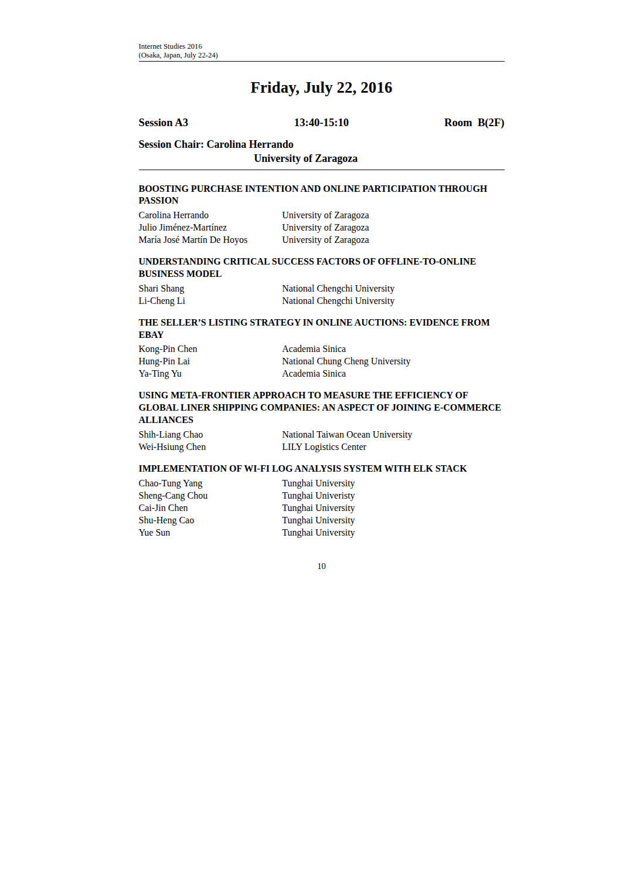Internet Studies 2016
(Osaka, Japan, July 22-24)
Friday, July 22, 2016
Session A3
13:40-15:10
Room B(2F)
Session Chair: Carolina Herrando University of Zaragoza
Boosting purchase intention and online participation through passion
| Carolina Herrando | University of Zaragoza |
| Julio Jiménez-Martínez | University of Zaragoza |
| María José Martín De Hoyos | University of Zaragoza |
Understanding critical success factors of offline-to-online business model
| Shari Shang | National Chengchi University |
| Li-Cheng Li | National Chengchi University |
The seller’s listing strategy in online auctions: Evidence from eBay
| Kong-Pin Chen | Academia Sinica |
| Hung-Pin Lai | National Chung Cheng University |
| Ya-Ting Yu | Academia Sinica |
Using meta-frontier approach to measure the efficiency of global liner shipping companies: An aspect of joining e-commerce alliances
| Shih-Liang Chao | National Taiwan Ocean University |
| Wei-Hsiung Chen | LILY Logistics Center |
Implementation of Wi-Fi log analysis system with ELK stack
| Chao-Tung Yang | Tunghai University |
| Sheng-Cang Chou | Tunghai Univeristy |
| Cai-Jin Chen | Tunghai University |
| Shu-Heng Cao | Tunghai University |
| Yue Sun | Tunghai University |
10